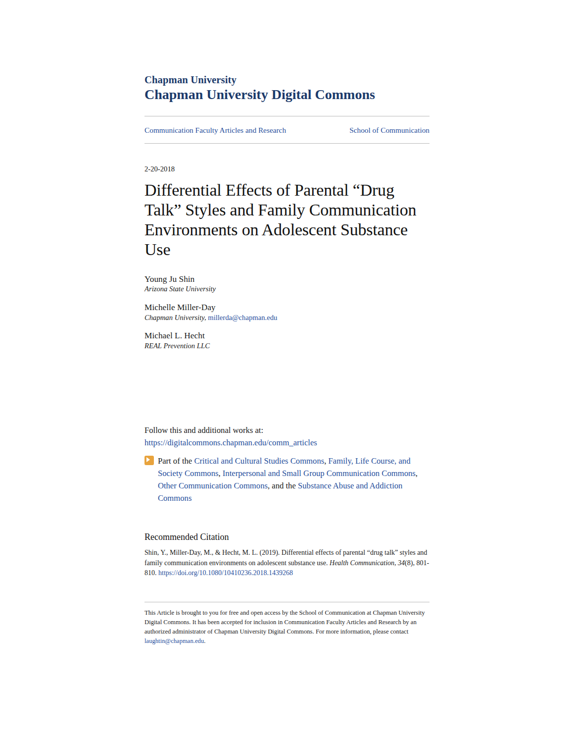Chapman University
Chapman University Digital Commons
Communication Faculty Articles and Research
School of Communication
2-20-2018
Differential Effects of Parental “Drug Talk” Styles and Family Communication Environments on Adolescent Substance Use
Young Ju Shin
Arizona State University
Michelle Miller-Day
Chapman University, millerda@chapman.edu
Michael L. Hecht
REAL Prevention LLC
Follow this and additional works at: https://digitalcommons.chapman.edu/comm_articles
Part of the Critical and Cultural Studies Commons, Family, Life Course, and Society Commons, Interpersonal and Small Group Communication Commons, Other Communication Commons, and the Substance Abuse and Addiction Commons
Recommended Citation
Shin, Y., Miller-Day, M., & Hecht, M. L. (2019). Differential effects of parental “drug talk” styles and family communication environments on adolescent substance use. Health Communication, 34(8), 801-810. https://doi.org/10.1080/10410236.2018.1439268
This Article is brought to you for free and open access by the School of Communication at Chapman University Digital Commons. It has been accepted for inclusion in Communication Faculty Articles and Research by an authorized administrator of Chapman University Digital Commons. For more information, please contact laughtin@chapman.edu.